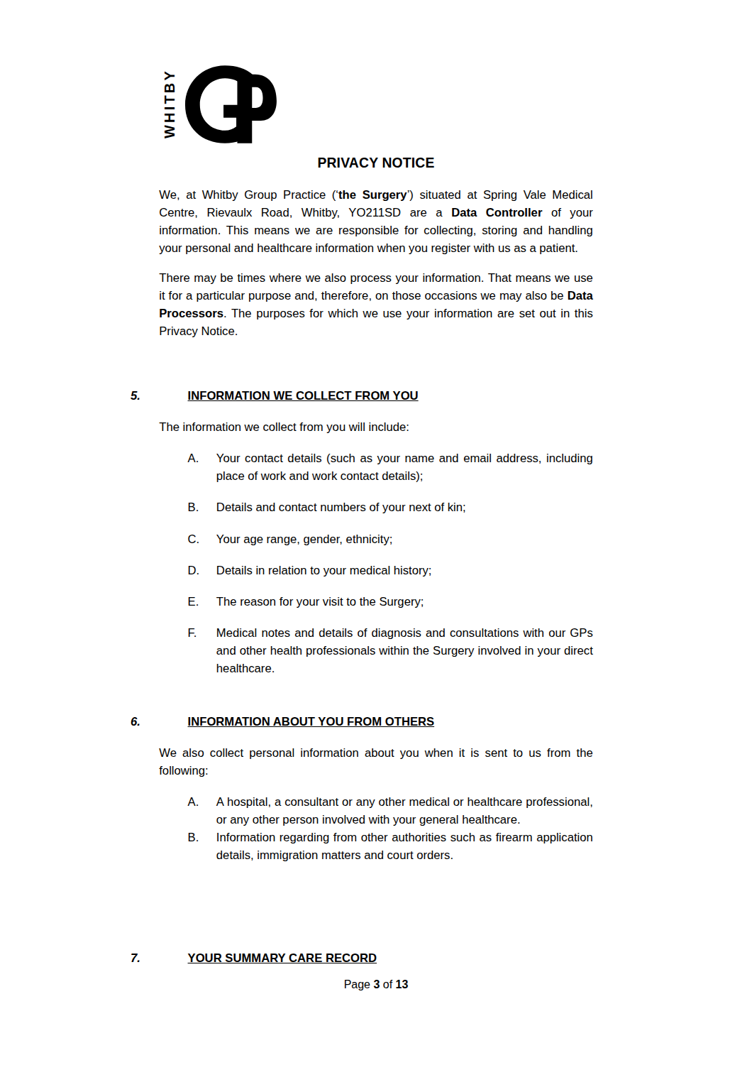WHITBY
PRIVACY NOTICE
We, at Whitby Group Practice (‘the Surgery’) situated at Spring Vale Medical Centre, Rievaulx Road, Whitby, YO211SD are a Data Controller of your information. This means we are responsible for collecting, storing and handling your personal and healthcare information when you register with us as a patient.
There may be times where we also process your information. That means we use it for a particular purpose and, therefore, on those occasions we may also be Data Processors. The purposes for which we use your information are set out in this Privacy Notice.
5. INFORMATION WE COLLECT FROM YOU
The information we collect from you will include:
A. Your contact details (such as your name and email address, including place of work and work contact details);
B. Details and contact numbers of your next of kin;
C. Your age range, gender, ethnicity;
D. Details in relation to your medical history;
E. The reason for your visit to the Surgery;
F. Medical notes and details of diagnosis and consultations with our GPs and other health professionals within the Surgery involved in your direct healthcare.
6. INFORMATION ABOUT YOU FROM OTHERS
We also collect personal information about you when it is sent to us from the following:
A. A hospital, a consultant or any other medical or healthcare professional, or any other person involved with your general healthcare.
B. Information regarding from other authorities such as firearm application details, immigration matters and court orders.
7. YOUR SUMMARY CARE RECORD
Page 3 of 13